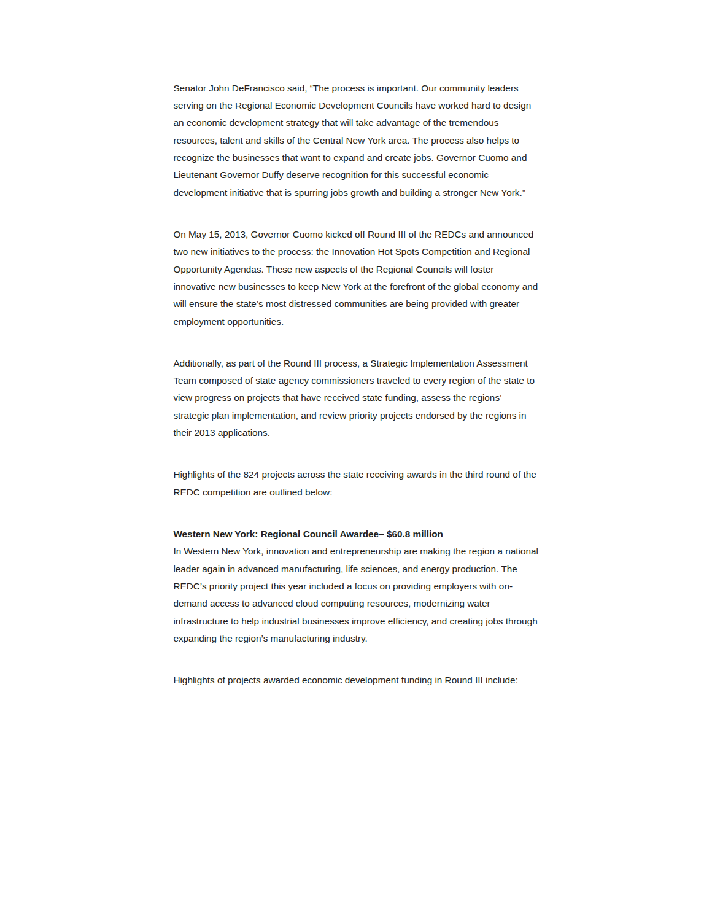Senator John DeFrancisco said, “The process is important. Our community leaders serving on the Regional Economic Development Councils have worked hard to design an economic development strategy that will take advantage of the tremendous resources, talent and skills of the Central New York area. The process also helps to recognize the businesses that want to expand and create jobs. Governor Cuomo and Lieutenant Governor Duffy deserve recognition for this successful economic development initiative that is spurring jobs growth and building a stronger New York.”
On May 15, 2013, Governor Cuomo kicked off Round III of the REDCs and announced two new initiatives to the process: the Innovation Hot Spots Competition and Regional Opportunity Agendas. These new aspects of the Regional Councils will foster innovative new businesses to keep New York at the forefront of the global economy and will ensure the state’s most distressed communities are being provided with greater employment opportunities.
Additionally, as part of the Round III process, a Strategic Implementation Assessment Team composed of state agency commissioners traveled to every region of the state to view progress on projects that have received state funding, assess the regions’ strategic plan implementation, and review priority projects endorsed by the regions in their 2013 applications.
Highlights of the 824 projects across the state receiving awards in the third round of the REDC competition are outlined below:
Western New York: Regional Council Awardee– $60.8 million
In Western New York, innovation and entrepreneurship are making the region a national leader again in advanced manufacturing, life sciences, and energy production. The REDC’s priority project this year included a focus on providing employers with on-demand access to advanced cloud computing resources, modernizing water infrastructure to help industrial businesses improve efficiency, and creating jobs through expanding the region’s manufacturing industry.
Highlights of projects awarded economic development funding in Round III include: